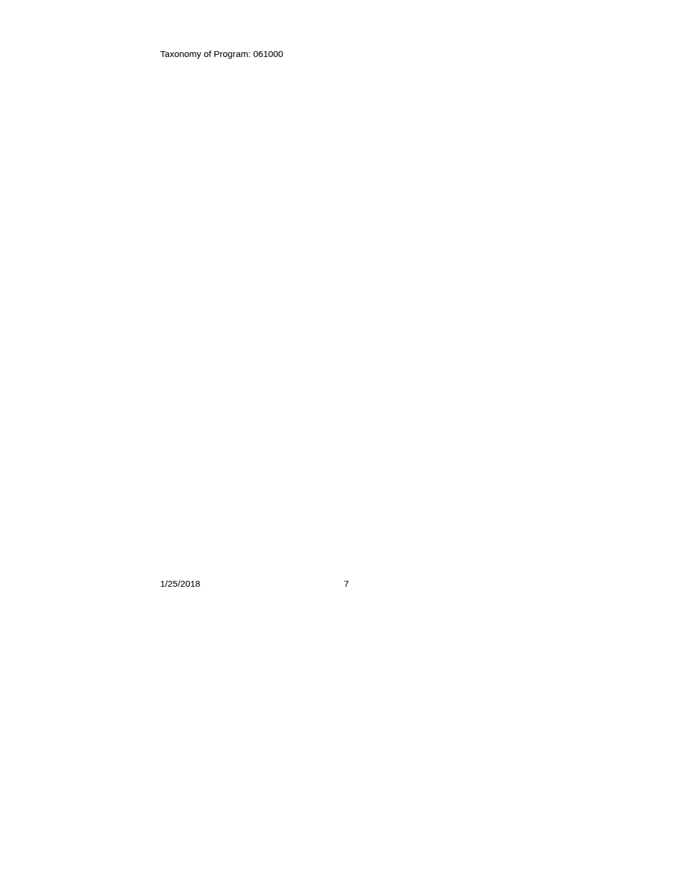Taxonomy of Program: 061000
1/25/20187